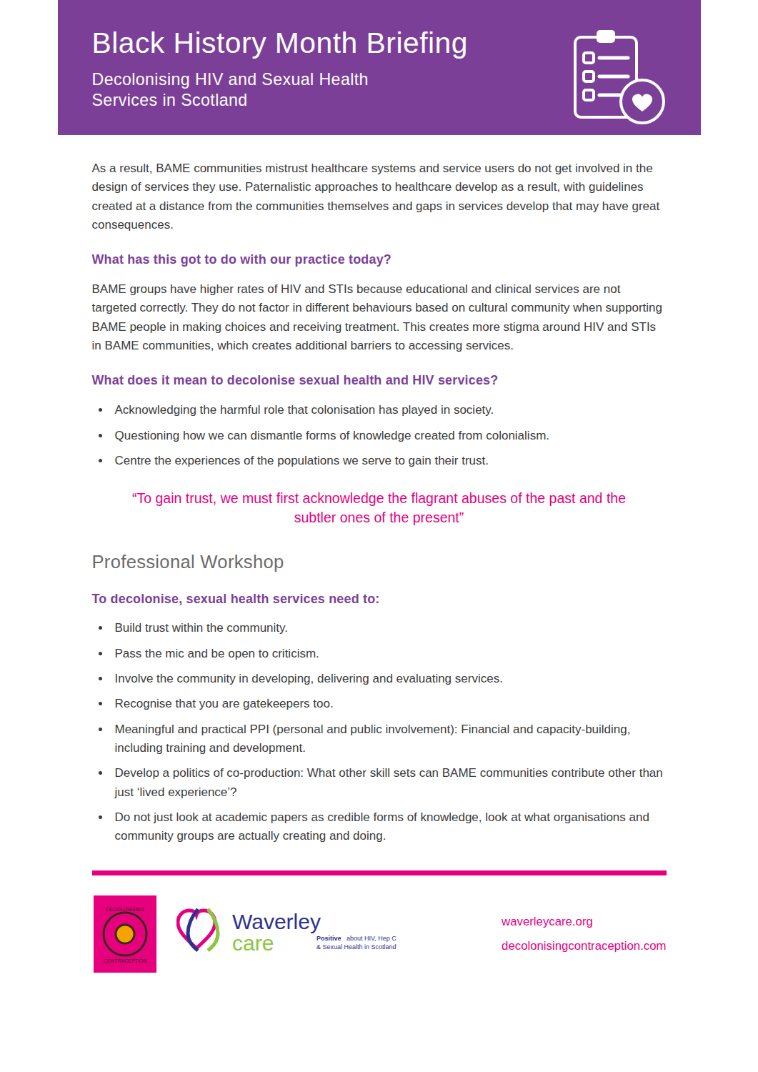Black History Month Briefing
Decolonising HIV and Sexual Health
Services in Scotland
As a result, BAME communities mistrust healthcare systems and service users do not get involved in the design of services they use. Paternalistic approaches to healthcare develop as a result, with guidelines created at a distance from the communities themselves and gaps in services develop that may have great consequences.
What has this got to do with our practice today?
BAME groups have higher rates of HIV and STIs because educational and clinical services are not targeted correctly. They do not factor in different behaviours based on cultural community when supporting BAME people in making choices and receiving treatment. This creates more stigma around HIV and STIs in BAME communities, which creates additional barriers to accessing services.
What does it mean to decolonise sexual health and HIV services?
Acknowledging the harmful role that colonisation has played in society.
Questioning how we can dismantle forms of knowledge created from colonialism.
Centre the experiences of the populations we serve to gain their trust.
“To gain trust, we must first acknowledge the flagrant abuses of the past and the subtler ones of the present”
Professional Workshop
To decolonise, sexual health services need to:
Build trust within the community.
Pass the mic and be open to criticism.
Involve the community in developing, delivering and evaluating services.
Recognise that you are gatekeepers too.
Meaningful and practical PPI (personal and public involvement): Financial and capacity-building, including training and development.
Develop a politics of co-production: What other skill sets can BAME communities contribute other than just ‘lived experience’?
Do not just look at academic papers as credible forms of knowledge, look at what organisations and community groups are actually creating and doing.
DECOLONISING CONTRACEPTION Waverley care Positive about HIV, Hep C & Sexual Health in Scotland
waverleycare.org
decolonisingcontraception.com